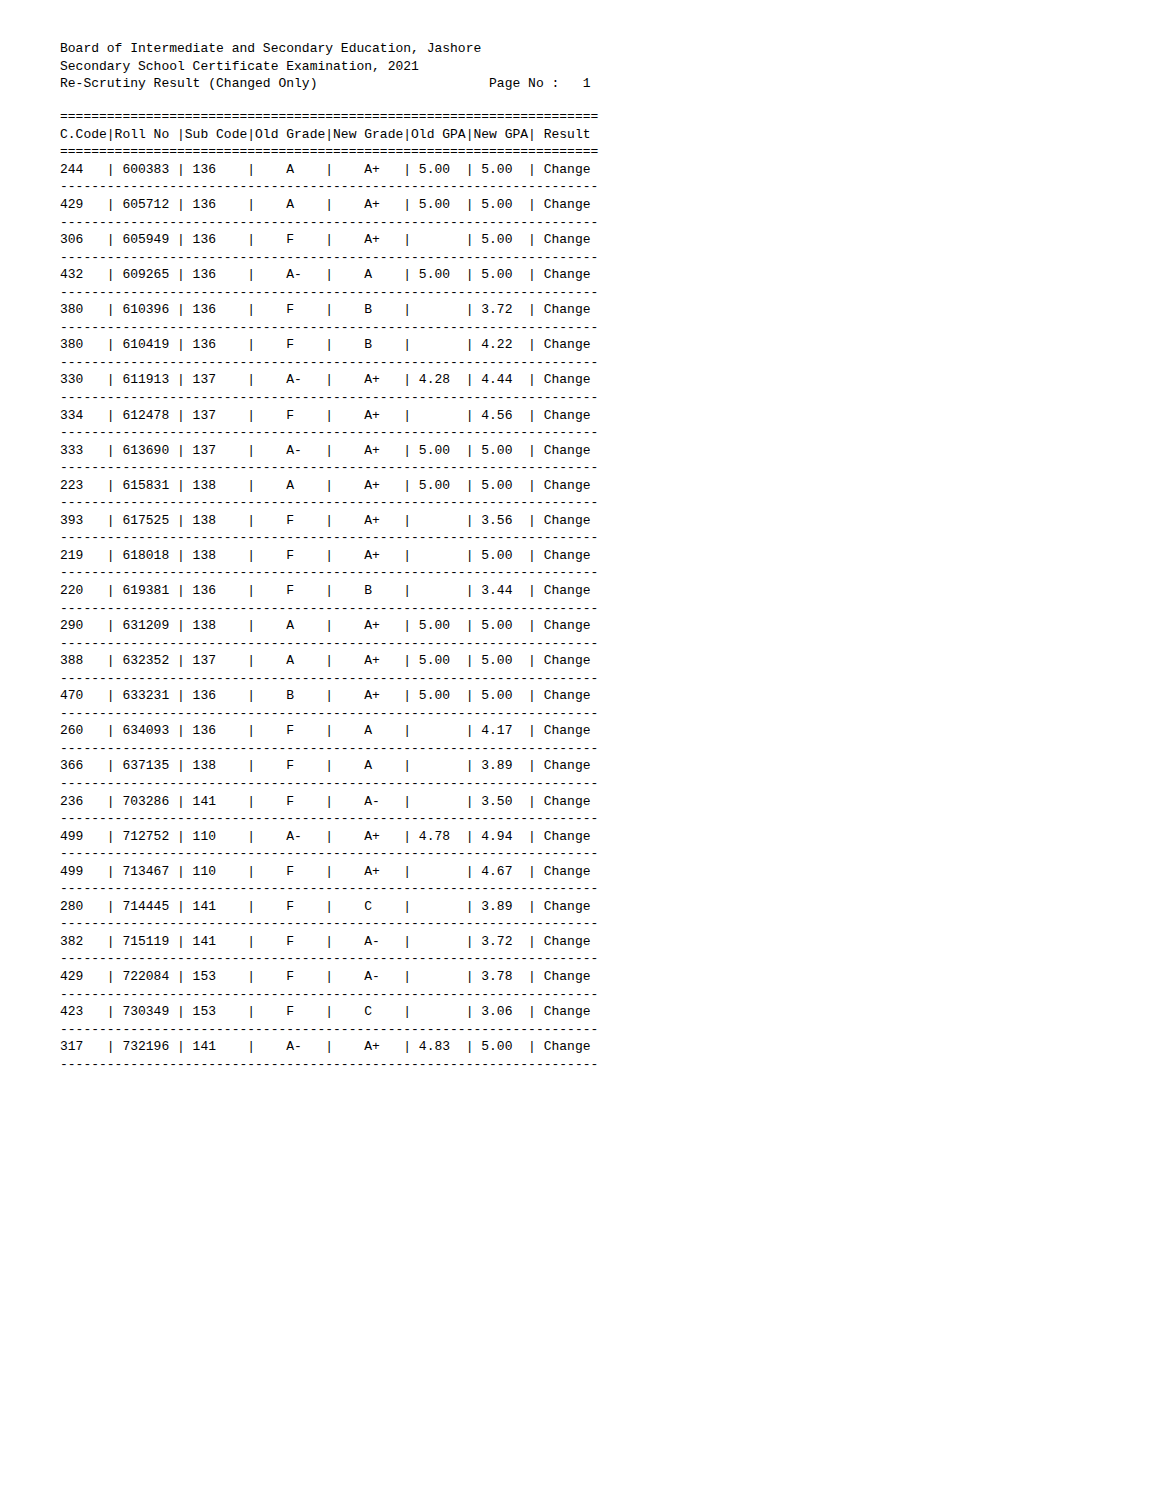Board of Intermediate and Secondary Education, Jashore
Secondary School Certificate Examination, 2021
Re-Scrutiny Result (Changed Only)                      Page No :   1
=====================================================================
C.Code|Roll No |Sub Code|Old Grade|New Grade|Old GPA|New GPA| Result
=====================================================================
244   | 600383 | 136    |    A    |    A+   | 5.00  | 5.00  | Change
---------------------------------------------------------------------
429   | 605712 | 136    |    A    |    A+   | 5.00  | 5.00  | Change
---------------------------------------------------------------------
306   | 605949 | 136    |    F    |    A+   |       | 5.00  | Change
---------------------------------------------------------------------
432   | 609265 | 136    |    A-   |    A    | 5.00  | 5.00  | Change
---------------------------------------------------------------------
380   | 610396 | 136    |    F    |    B    |       | 3.72  | Change
---------------------------------------------------------------------
380   | 610419 | 136    |    F    |    B    |       | 4.22  | Change
---------------------------------------------------------------------
330   | 611913 | 137    |    A-   |    A+   | 4.28  | 4.44  | Change
---------------------------------------------------------------------
334   | 612478 | 137    |    F    |    A+   |       | 4.56  | Change
---------------------------------------------------------------------
333   | 613690 | 137    |    A-   |    A+   | 5.00  | 5.00  | Change
---------------------------------------------------------------------
223   | 615831 | 138    |    A    |    A+   | 5.00  | 5.00  | Change
---------------------------------------------------------------------
393   | 617525 | 138    |    F    |    A+   |       | 3.56  | Change
---------------------------------------------------------------------
219   | 618018 | 138    |    F    |    A+   |       | 5.00  | Change
---------------------------------------------------------------------
220   | 619381 | 136    |    F    |    B    |       | 3.44  | Change
---------------------------------------------------------------------
290   | 631209 | 138    |    A    |    A+   | 5.00  | 5.00  | Change
---------------------------------------------------------------------
388   | 632352 | 137    |    A    |    A+   | 5.00  | 5.00  | Change
---------------------------------------------------------------------
470   | 633231 | 136    |    B    |    A+   | 5.00  | 5.00  | Change
---------------------------------------------------------------------
260   | 634093 | 136    |    F    |    A    |       | 4.17  | Change
---------------------------------------------------------------------
366   | 637135 | 138    |    F    |    A    |       | 3.89  | Change
---------------------------------------------------------------------
236   | 703286 | 141    |    F    |    A-   |       | 3.50  | Change
---------------------------------------------------------------------
499   | 712752 | 110    |    A-   |    A+   | 4.78  | 4.94  | Change
---------------------------------------------------------------------
499   | 713467 | 110    |    F    |    A+   |       | 4.67  | Change
---------------------------------------------------------------------
280   | 714445 | 141    |    F    |    C    |       | 3.89  | Change
---------------------------------------------------------------------
382   | 715119 | 141    |    F    |    A-   |       | 3.72  | Change
---------------------------------------------------------------------
429   | 722084 | 153    |    F    |    A-   |       | 3.78  | Change
---------------------------------------------------------------------
423   | 730349 | 153    |    F    |    C    |       | 3.06  | Change
---------------------------------------------------------------------
317   | 732196 | 141    |    A-   |    A+   | 4.83  | 5.00  | Change
---------------------------------------------------------------------